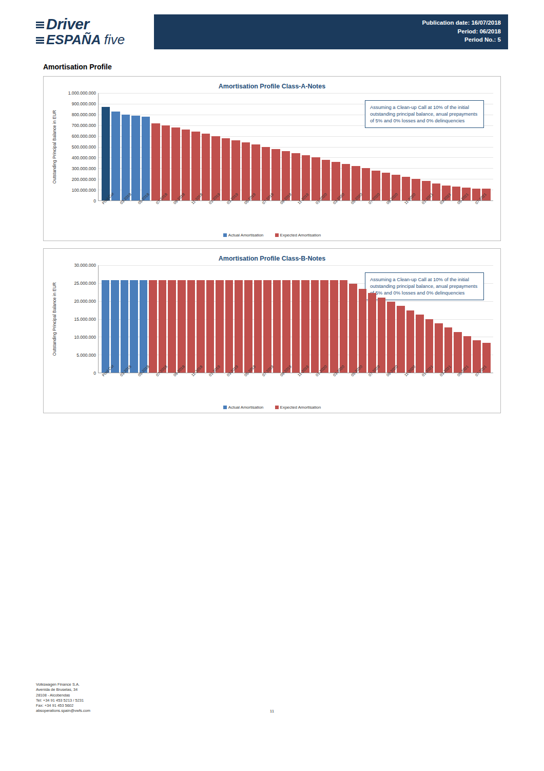Driver ESPAÑA five
Publication date: 16/07/2018
Period: 06/2018
Period No.: 5
Amortisation Profile
Amortisation Profile Class-A-Notes
Outstanding Principal Balance in EUR
1.000.000.000
900.000.000
800.000.000
700.000.000
600.000.000
500.000.000
400.000.000
300.000.000
200.000.000
100.000.000
0
Assuming a Clean-up Call at 10% of the initial outstanding principal balance, anual prepayments of 5% and 0% losses and 0% delinquencies
Pool Cut 03-2018 05-2018 07-2018 09-2018 11-2018 01-2019 03-2019 05-2019 07-2019 09-2019 11-2019 01-2020 03-2020 05-2020 07-2020 09-2020 11-2020 01-2021 03-2021 05-2021 07-2021
Actual Amortisation Expected Amortisation
Amortisation Profile Class-B-Notes
Outstanding Principal Balance in EUR
30.000.000
25.000.000
20.000.000
15.000.000
10.000.000
5.000.000
0
Assuming a Clean-up Call at 10% of the initial outstanding principal balance, anual prepayments of 5% and 0% losses and 0% delinquencies
Pool Cut 03-2018 05-2018 07-2018 09-2018 11-2018 01-2019 03-2019 05-2019 07-2019 09-2019 11-2019 01-2020 03-2020 05-2020 07-2020 09-2020 11-2020 01-2021 03-2021 05-2021 07-2021
Actual Amortisation Expected Amortisation
Volkswagen Finance S.A.
Avenida de Bruselas, 34
28108 - Alcobendas
Tel: +34 91 453 5213 / 5231
Fax: +34 91 453 5602
absoperations.spain@vwfs.com
11